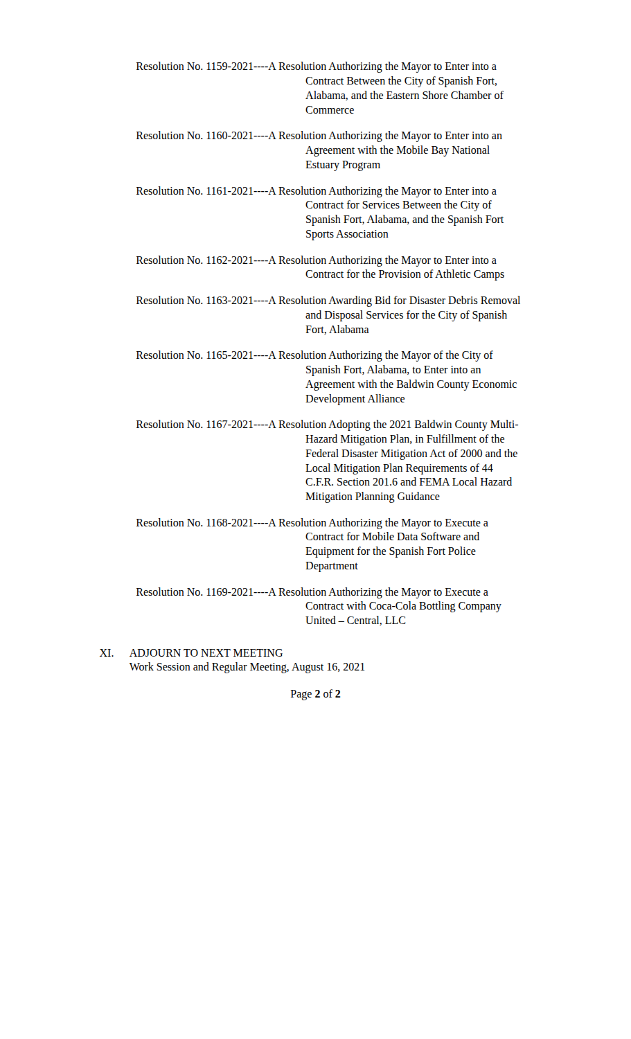Resolution No. 1159-2021----A Resolution Authorizing the Mayor to Enter into a Contract Between the City of Spanish Fort, Alabama, and the Eastern Shore Chamber of Commerce
Resolution No. 1160-2021----A Resolution Authorizing the Mayor to Enter into an Agreement with the Mobile Bay National Estuary Program
Resolution No. 1161-2021----A Resolution Authorizing the Mayor to Enter into a Contract for Services Between the City of Spanish Fort, Alabama, and the Spanish Fort Sports Association
Resolution No. 1162-2021----A Resolution Authorizing the Mayor to Enter into a Contract for the Provision of Athletic Camps
Resolution No. 1163-2021----A Resolution Awarding Bid for Disaster Debris Removal and Disposal Services for the City of Spanish Fort, Alabama
Resolution No. 1165-2021----A Resolution Authorizing the Mayor of the City of Spanish Fort, Alabama, to Enter into an Agreement with the Baldwin County Economic Development Alliance
Resolution No. 1167-2021----A Resolution Adopting the 2021 Baldwin County Multi-Hazard Mitigation Plan, in Fulfillment of the Federal Disaster Mitigation Act of 2000 and the Local Mitigation Plan Requirements of 44 C.F.R. Section 201.6 and FEMA Local Hazard Mitigation Planning Guidance
Resolution No. 1168-2021----A Resolution Authorizing the Mayor to Execute a Contract for Mobile Data Software and Equipment for the Spanish Fort Police Department
Resolution No. 1169-2021----A Resolution Authorizing the Mayor to Execute a Contract with Coca-Cola Bottling Company United – Central, LLC
XI. ADJOURN TO NEXT MEETING
Work Session and Regular Meeting, August 16, 2021
Page 2 of 2